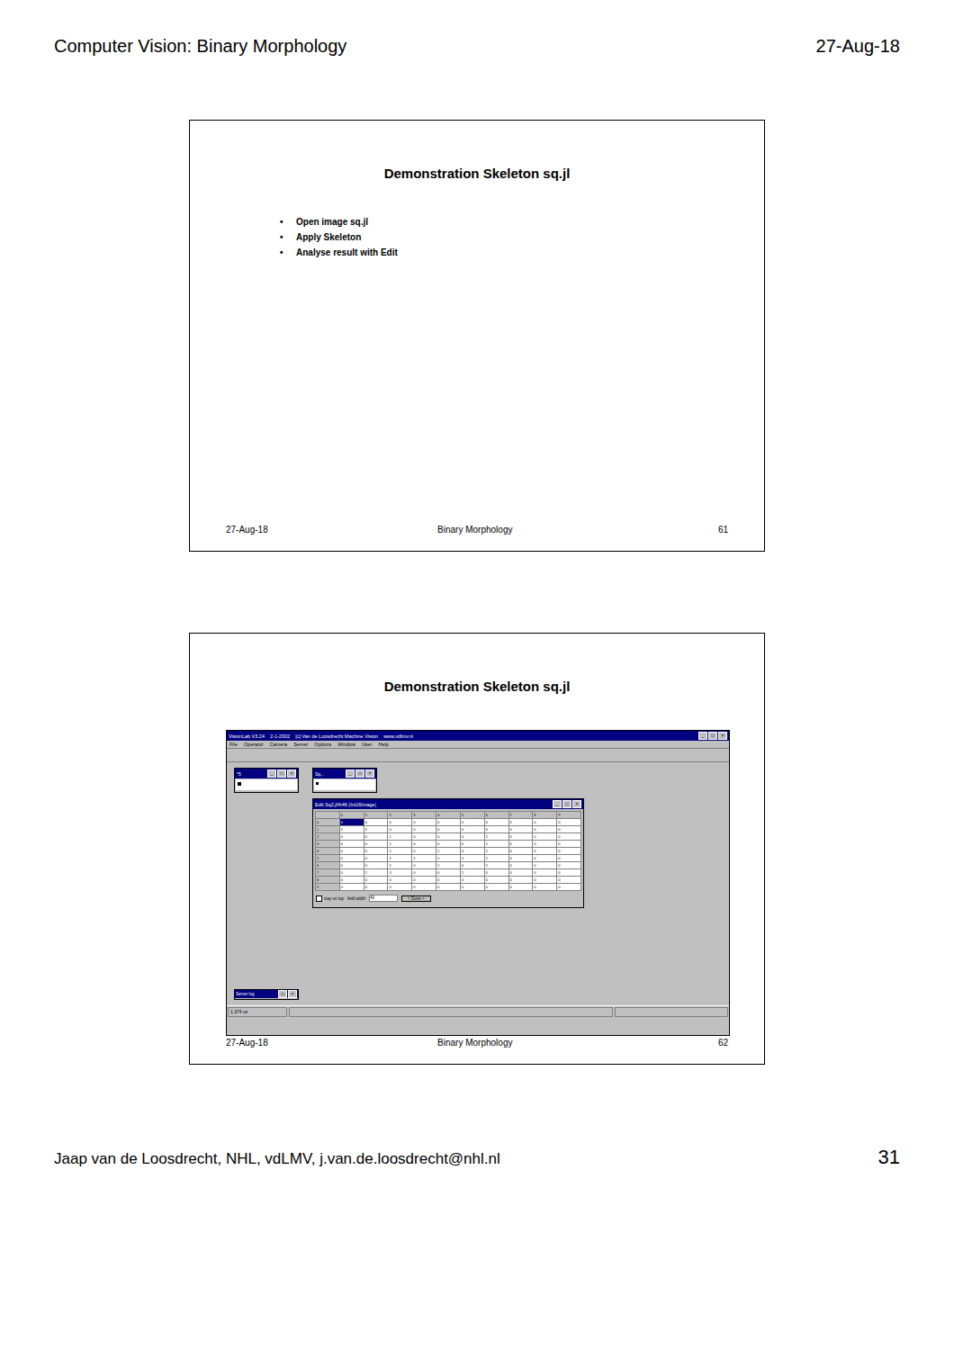Computer Vision: Binary Morphology
27-Aug-18
Demonstration Skeleton sq.jl
Open image sq.jl
Apply Skeleton
Analyse result with Edit
27-Aug-18
Binary Morphology
61
Demonstration Skeleton sq.jl
VisionLab V3.24 2-1-2002 [c] Van de Loosdrecht Machine Vision www.vdlmv.nl
_□×
File Operator Camera Server Options Window User Help
*5
_□×
Sq...
_□×
Edit Sq2.jl%46 (Int16Image)
_□×
| | 0 | 1 | 2 | 3 | 4 | 5 | 6 | 7 | 8 | 9 |
| --- | --- | --- | --- | --- | --- | --- | --- | --- | --- | --- |
| 0 | 0 | 0 | 0 | 0 | 0 | 0 | 0 | 0 | 0 | 0 |
| 1 | 0 | 0 | 0 | 0 | 0 | 0 | 0 | 0 | 0 | 0 |
| 2 | 0 | 0 | 1 | 0 | 0 | 0 | 1 | 0 | 0 | 0 |
| 3 | 0 | 0 | 1 | 0 | 0 | 0 | 1 | 0 | 0 | 0 |
| 4 | 0 | 0 | 1 | 0 | 1 | 0 | 1 | 0 | 0 | 0 |
| 5 | 0 | 0 | 1 | 1 | 1 | 1 | 1 | 0 | 0 | 0 |
| 6 | 0 | 0 | 1 | 0 | 1 | 0 | 1 | 0 | 0 | 0 |
| 7 | 0 | 1 | 0 | 0 | 0 | 1 | 0 | 0 | 0 | 0 |
| 8 | 0 | 0 | 0 | 0 | 0 | 0 | 0 | 0 | 0 | 0 |
| 9 | 0 | 0 | 0 | 0 | 0 | 0 | 0 | 0 | 0 | 0 |
stay on top field width 40 < Done >
Server log
□×
1.374 us
27-Aug-18
Binary Morphology
62
Jaap van de Loosdrecht, NHL, vdLMV, j.van.de.loosdrecht@nhl.nl
31